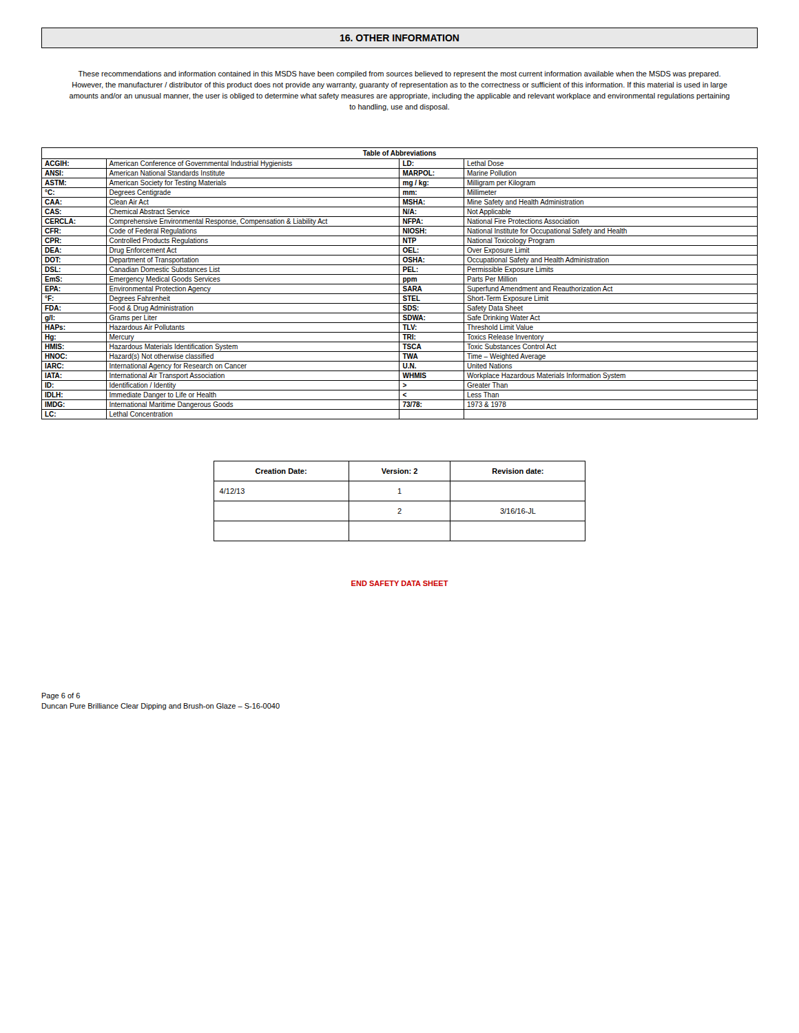16. OTHER INFORMATION
These recommendations and information contained in this MSDS have been compiled from sources believed to represent the most current information available when the MSDS was prepared. However, the manufacturer / distributor of this product does not provide any warranty, guaranty of representation as to the correctness or sufficient of this information. If this material is used in large amounts and/or an unusual manner, the user is obliged to determine what safety measures are appropriate, including the applicable and relevant workplace and environmental regulations pertaining to handling, use and disposal.
Table of Abbreviations
| ACGIH: | American Conference of Governmental Industrial Hygienists | LD: | Lethal Dose |
| ANSI: | American National Standards Institute | MARPOL: | Marine Pollution |
| ASTM: | American Society for Testing Materials | mg / kg: | Milligram per Kilogram |
| °C: | Degrees Centigrade | mm: | Millimeter |
| CAA: | Clean Air Act | MSHA: | Mine Safety and Health Administration |
| CAS: | Chemical Abstract Service | N/A: | Not Applicable |
| CERCLA: | Comprehensive Environmental Response, Compensation & Liability Act | NFPA: | National Fire Protections Association |
| CFR: | Code of Federal Regulations | NIOSH: | National Institute for Occupational Safety and Health |
| CPR: | Controlled Products Regulations | NTP | National Toxicology Program |
| DEA: | Drug Enforcement Act | OEL: | Over Exposure Limit |
| DOT: | Department of Transportation | OSHA: | Occupational Safety and Health Administration |
| DSL: | Canadian Domestic Substances List | PEL: | Permissible Exposure Limits |
| EmS: | Emergency Medical Goods Services | ppm | Parts Per Million |
| EPA: | Environmental Protection Agency | SARA | Superfund Amendment and Reauthorization Act |
| °F: | Degrees Fahrenheit | STEL | Short-Term Exposure Limit |
| FDA: | Food & Drug Administration | SDS: | Safety Data Sheet |
| g/l: | Grams per Liter | SDWA: | Safe Drinking Water Act |
| HAPs: | Hazardous Air Pollutants | TLV: | Threshold Limit Value |
| Hg: | Mercury | TRI: | Toxics Release Inventory |
| HMIS: | Hazardous Materials Identification System | TSCA | Toxic Substances Control Act |
| HNOC: | Hazard(s) Not otherwise classified | TWA | Time – Weighted Average |
| IARC: | International Agency for Research on Cancer | U.N. | United Nations |
| IATA: | International Air Transport Association | WHMIS | Workplace Hazardous Materials Information System |
| ID: | Identification / Identity | > | Greater Than |
| IDLH: | Immediate Danger to Life or Health | < | Less Than |
| IMDG: | International Maritime Dangerous Goods | 73/78: | 1973 & 1978 |
| LC: | Lethal Concentration | | |
| Creation Date: | Version: 2 | Revision date: |
| --- | --- | --- |
| 4/12/13 | 1 | |
| | 2 | 3/16/16-JL |
END SAFETY DATA SHEET
Page 6 of 6
Duncan Pure Brilliance Clear Dipping and Brush-on Glaze – S-16-0040